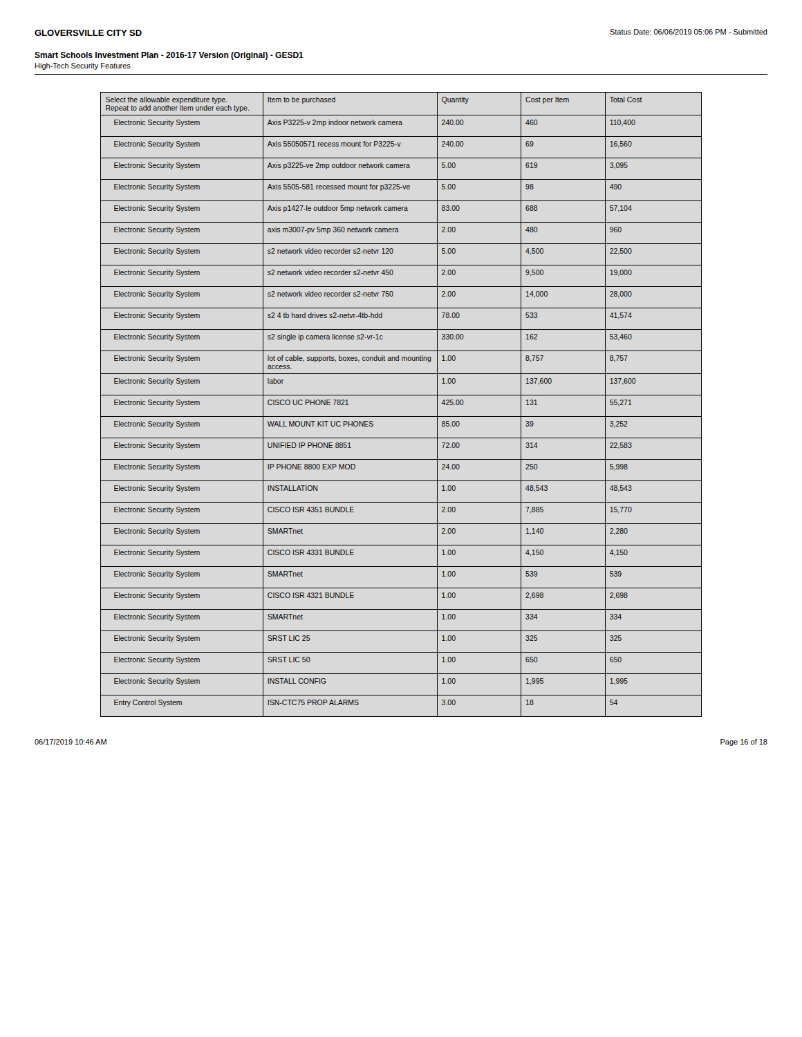GLOVERSVILLE CITY SD
Status Date: 06/06/2019 05:06 PM - Submitted
Smart Schools Investment Plan - 2016-17 Version (Original) - GESD1
High-Tech Security Features
| Select the allowable expenditure type. Repeat to add another item under each type. | Item to be purchased | Quantity | Cost per Item | Total Cost |
| Electronic Security System | Axis P3225-v 2mp indoor network camera | 240.00 | 460 | 110,400 |
| Electronic Security System | Axis 55050571 recess mount for P3225-v | 240.00 | 69 | 16,560 |
| Electronic Security System | Axis p3225-ve 2mp outdoor network camera | 5.00 | 619 | 3,095 |
| Electronic Security System | Axis 5505-581 recessed mount for p3225-ve | 5.00 | 98 | 490 |
| Electronic Security System | Axis p1427-le outdoor 5mp network camera | 83.00 | 688 | 57,104 |
| Electronic Security System | axis m3007-pv 5mp 360 network camera | 2.00 | 480 | 960 |
| Electronic Security System | s2 network video recorder s2-netvr 120 | 5.00 | 4,500 | 22,500 |
| Electronic Security System | s2 network video recorder s2-netvr 450 | 2.00 | 9,500 | 19,000 |
| Electronic Security System | s2 network video recorder s2-netvr 750 | 2.00 | 14,000 | 28,000 |
| Electronic Security System | s2 4 tb hard drives s2-netvr-4tb-hdd | 78.00 | 533 | 41,574 |
| Electronic Security System | s2 single ip camera license s2-vr-1c | 330.00 | 162 | 53,460 |
| Electronic Security System | lot of cable, supports, boxes, conduit and mounting access. | 1.00 | 8,757 | 8,757 |
| Electronic Security System | labor | 1.00 | 137,600 | 137,600 |
| Electronic Security System | CISCO UC PHONE 7821 | 425.00 | 131 | 55,271 |
| Electronic Security System | WALL MOUNT KIT UC PHONES | 85.00 | 39 | 3,252 |
| Electronic Security System | UNIFIED IP PHONE 8851 | 72.00 | 314 | 22,583 |
| Electronic Security System | IP PHONE 8800 EXP MOD | 24.00 | 250 | 5,998 |
| Electronic Security System | INSTALLATION | 1.00 | 48,543 | 48,543 |
| Electronic Security System | CISCO ISR 4351 BUNDLE | 2.00 | 7,885 | 15,770 |
| Electronic Security System | SMARTnet | 2.00 | 1,140 | 2,280 |
| Electronic Security System | CISCO ISR 4331 BUNDLE | 1.00 | 4,150 | 4,150 |
| Electronic Security System | SMARTnet | 1.00 | 539 | 539 |
| Electronic Security System | CISCO ISR 4321 BUNDLE | 1.00 | 2,698 | 2,698 |
| Electronic Security System | SMARTnet | 1.00 | 334 | 334 |
| Electronic Security System | SRST LIC 25 | 1.00 | 325 | 325 |
| Electronic Security System | SRST LIC 50 | 1.00 | 650 | 650 |
| Electronic Security System | INSTALL CONFIG | 1.00 | 1,995 | 1,995 |
| Entry Control System | ISN-CTC75 PROP ALARMS | 3.00 | 18 | 54 |
06/17/2019 10:46 AM
Page 16 of 18